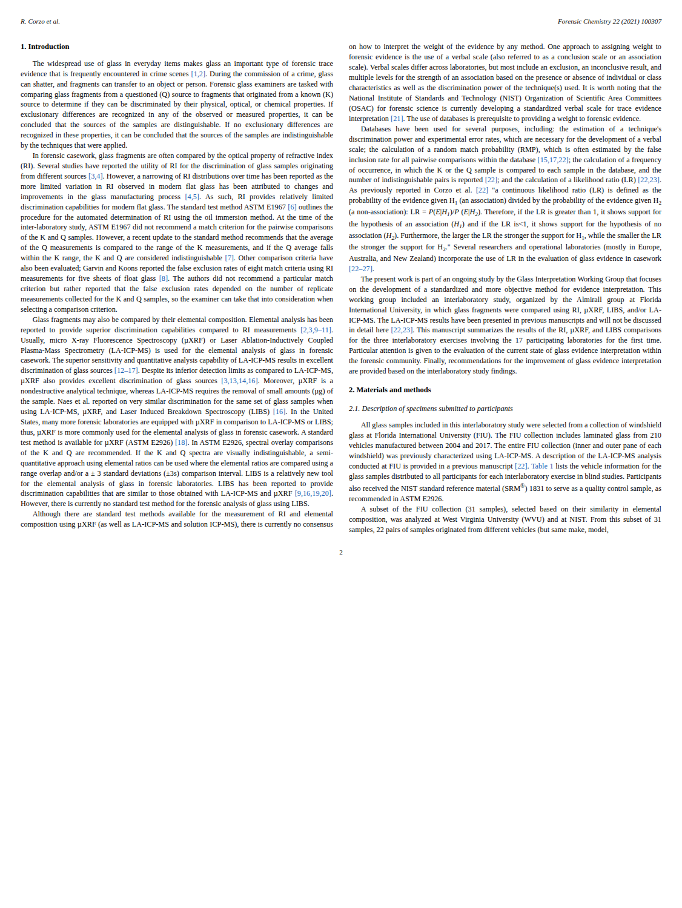R. Corzo et al.
Forensic Chemistry 22 (2021) 100307
1. Introduction
The widespread use of glass in everyday items makes glass an important type of forensic trace evidence that is frequently encountered in crime scenes [1,2]. During the commission of a crime, glass can shatter, and fragments can transfer to an object or person. Forensic glass examiners are tasked with comparing glass fragments from a questioned (Q) source to fragments that originated from a known (K) source to determine if they can be discriminated by their physical, optical, or chemical properties. If exclusionary differences are recognized in any of the observed or measured properties, it can be concluded that the sources of the samples are distinguishable. If no exclusionary differences are recognized in these properties, it can be concluded that the sources of the samples are indistinguishable by the techniques that were applied.
In forensic casework, glass fragments are often compared by the optical property of refractive index (RI). Several studies have reported the utility of RI for the discrimination of glass samples originating from different sources [3,4]. However, a narrowing of RI distributions over time has been reported as the more limited variation in RI observed in modern flat glass has been attributed to changes and improvements in the glass manufacturing process [4,5]. As such, RI provides relatively limited discrimination capabilities for modern flat glass. The standard test method ASTM E1967 [6] outlines the procedure for the automated determination of RI using the oil immersion method. At the time of the inter-laboratory study, ASTM E1967 did not recommend a match criterion for the pairwise comparisons of the K and Q samples. However, a recent update to the standard method recommends that the average of the Q measurements is compared to the range of the K measurements, and if the Q average falls within the K range, the K and Q are considered indistinguishable [7]. Other comparison criteria have also been evaluated; Garvin and Koons reported the false exclusion rates of eight match criteria using RI measurements for five sheets of float glass [8]. The authors did not recommend a particular match criterion but rather reported that the false exclusion rates depended on the number of replicate measurements collected for the K and Q samples, so the examiner can take that into consideration when selecting a comparison criterion.
Glass fragments may also be compared by their elemental composition. Elemental analysis has been reported to provide superior discrimination capabilities compared to RI measurements [2,3,9–11]. Usually, micro X-ray Fluorescence Spectroscopy (µXRF) or Laser Ablation-Inductively Coupled Plasma-Mass Spectrometry (LA-ICP-MS) is used for the elemental analysis of glass in forensic casework. The superior sensitivity and quantitative analysis capability of LA-ICP-MS results in excellent discrimination of glass sources [12–17]. Despite its inferior detection limits as compared to LA-ICP-MS, µXRF also provides excellent discrimination of glass sources [3,13,14,16]. Moreover, µXRF is a nondestructive analytical technique, whereas LA-ICP-MS requires the removal of small amounts (µg) of the sample. Naes et al. reported on very similar discrimination for the same set of glass samples when using LA-ICP-MS, µXRF, and Laser Induced Breakdown Spectroscopy (LIBS) [16]. In the United States, many more forensic laboratories are equipped with µXRF in comparison to LA-ICP-MS or LIBS; thus, µXRF is more commonly used for the elemental analysis of glass in forensic casework. A standard test method is available for µXRF (ASTM E2926) [18]. In ASTM E2926, spectral overlay comparisons of the K and Q are recommended. If the K and Q spectra are visually indistinguishable, a semi-quantitative approach using elemental ratios can be used where the elemental ratios are compared using a range overlap and/or a ± 3 standard deviations (±3s) comparison interval. LIBS is a relatively new tool for the elemental analysis of glass in forensic laboratories. LIBS has been reported to provide discrimination capabilities that are similar to those obtained with LA-ICP-MS and µXRF [9,16,19,20]. However, there is currently no standard test method for the forensic analysis of glass using LIBS.
Although there are standard test methods available for the measurement of RI and elemental composition using µXRF (as well as LA-ICP-MS and solution ICP-MS), there is currently no consensus on how to interpret the weight of the evidence by any method. One approach to assigning weight to forensic evidence is the use of a verbal scale (also referred to as a conclusion scale or an association scale). Verbal scales differ across laboratories, but most include an exclusion, an inconclusive result, and multiple levels for the strength of an association based on the presence or absence of individual or class characteristics as well as the discrimination power of the technique(s) used. It is worth noting that the National Institute of Standards and Technology (NIST) Organization of Scientific Area Committees (OSAC) for forensic science is currently developing a standardized verbal scale for trace evidence interpretation [21]. The use of databases is prerequisite to providing a weight to forensic evidence.
Databases have been used for several purposes, including: the estimation of a technique's discrimination power and experimental error rates, which are necessary for the development of a verbal scale; the calculation of a random match probability (RMP), which is often estimated by the false inclusion rate for all pairwise comparisons within the database [15,17,22]; the calculation of a frequency of occurrence, in which the K or the Q sample is compared to each sample in the database, and the number of indistinguishable pairs is reported [22]; and the calculation of a likelihood ratio (LR) [22,23]. As previously reported in Corzo et al. [22] "a continuous likelihood ratio (LR) is defined as the probability of the evidence given H1 (an association) divided by the probability of the evidence given H2 (a non-association): LR = P(E|H1)/P (E|H2). Therefore, if the LR is greater than 1, it shows support for the hypothesis of an association (H1) and if the LR is<1, it shows support for the hypothesis of no association (H2). Furthermore, the larger the LR the stronger the support for H1, while the smaller the LR the stronger the support for H2." Several researchers and operational laboratories (mostly in Europe, Australia, and New Zealand) incorporate the use of LR in the evaluation of glass evidence in casework [22–27].
The present work is part of an ongoing study by the Glass Interpretation Working Group that focuses on the development of a standardized and more objective method for evidence interpretation. This working group included an interlaboratory study, organized by the Almirall group at Florida International University, in which glass fragments were compared using RI, µXRF, LIBS, and/or LA-ICP-MS. The LA-ICP-MS results have been presented in previous manuscripts and will not be discussed in detail here [22,23]. This manuscript summarizes the results of the RI, µXRF, and LIBS comparisons for the three interlaboratory exercises involving the 17 participating laboratories for the first time. Particular attention is given to the evaluation of the current state of glass evidence interpretation within the forensic community. Finally, recommendations for the improvement of glass evidence interpretation are provided based on the interlaboratory study findings.
2. Materials and methods
2.1. Description of specimens submitted to participants
All glass samples included in this interlaboratory study were selected from a collection of windshield glass at Florida International University (FIU). The FIU collection includes laminated glass from 210 vehicles manufactured between 2004 and 2017. The entire FIU collection (inner and outer pane of each windshield) was previously characterized using LA-ICP-MS. A description of the LA-ICP-MS analysis conducted at FIU is provided in a previous manuscript [22]. Table 1 lists the vehicle information for the glass samples distributed to all participants for each interlaboratory exercise in blind studies. Participants also received the NIST standard reference material (SRM®) 1831 to serve as a quality control sample, as recommended in ASTM E2926.
A subset of the FIU collection (31 samples), selected based on their similarity in elemental composition, was analyzed at West Virginia University (WVU) and at NIST. From this subset of 31 samples, 22 pairs of samples originated from different vehicles (but same make, model,
2